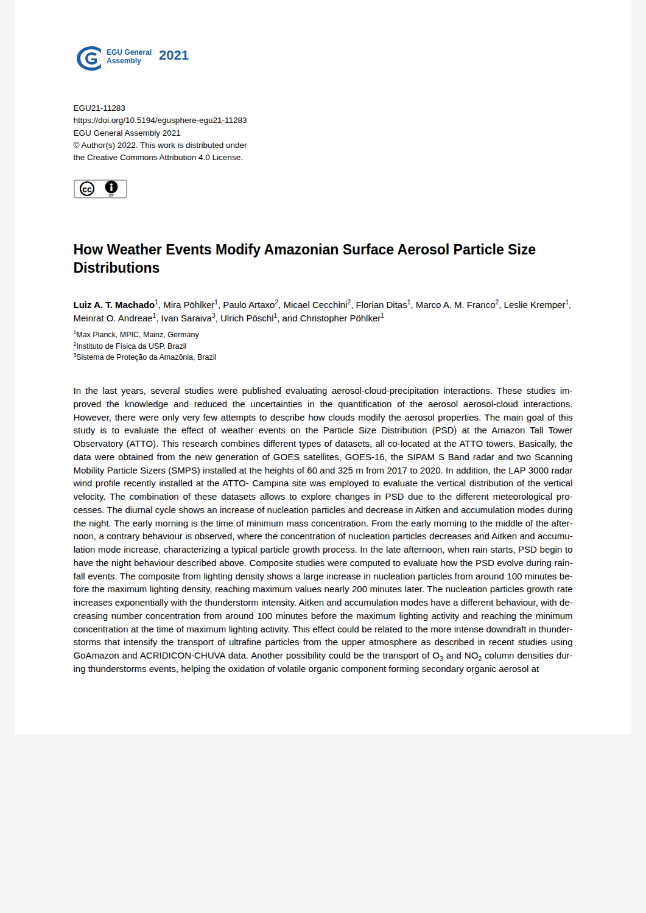EGU General Assembly 2021
EGU21-11283
https://doi.org/10.5194/egusphere-egu21-11283
EGU General Assembly 2021
© Author(s) 2022. This work is distributed under
the Creative Commons Attribution 4.0 License.
cc BY
How Weather Events Modify Amazonian Surface Aerosol Particle Size Distributions
Luiz A. T. Machado1, Mira Pöhlker1, Paulo Artaxo2, Micael Cecchini2, Florian Ditas1, Marco A. M. Franco2, Leslie Kremper1, Meinrat O. Andreae1, Ivan Saraiva3, Ulrich Pöschl1, and Christopher Pöhlker1
1Max Planck, MPIC, Mainz, Germany
2Instituto de Física da USP, Brazil
3Sistema de Proteção da Amazônia, Brazil
In the last years, several studies were published evaluating aerosol-cloud-precipitation interactions. These studies improved the knowledge and reduced the uncertainties in the quantification of the aerosol aerosol-cloud interactions. However, there were only very few attempts to describe how clouds modify the aerosol properties. The main goal of this study is to evaluate the effect of weather events on the Particle Size Distribution (PSD) at the Amazon Tall Tower Observatory (ATTO). This research combines different types of datasets, all co-located at the ATTO towers. Basically, the data were obtained from the new generation of GOES satellites, GOES-16, the SIPAM S Band radar and two Scanning Mobility Particle Sizers (SMPS) installed at the heights of 60 and 325 m from 2017 to 2020. In addition, the LAP 3000 radar wind profile recently installed at the ATTO- Campina site was employed to evaluate the vertical distribution of the vertical velocity. The combination of these datasets allows to explore changes in PSD due to the different meteorological processes. The diurnal cycle shows an increase of nucleation particles and decrease in Aitken and accumulation modes during the night. The early morning is the time of minimum mass concentration. From the early morning to the middle of the afternoon, a contrary behaviour is observed, where the concentration of nucleation particles decreases and Aitken and accumulation mode increase, characterizing a typical particle growth process. In the late afternoon, when rain starts, PSD begin to have the night behaviour described above. Composite studies were computed to evaluate how the PSD evolve during rainfall events. The composite from lighting density shows a large increase in nucleation particles from around 100 minutes before the maximum lighting density, reaching maximum values nearly 200 minutes later. The nucleation particles growth rate increases exponentially with the thunderstorm intensity. Aitken and accumulation modes have a different behaviour, with decreasing number concentration from around 100 minutes before the maximum lighting activity and reaching the minimum concentration at the time of maximum lighting activity. This effect could be related to the more intense downdraft in thunderstorms that intensify the transport of ultrafine particles from the upper atmosphere as described in recent studies using GoAmazon and ACRIDICON-CHUVA data. Another possibility could be the transport of O3 and NO2 column densities during thunderstorms events, helping the oxidation of volatile organic component forming secondary organic aerosol at